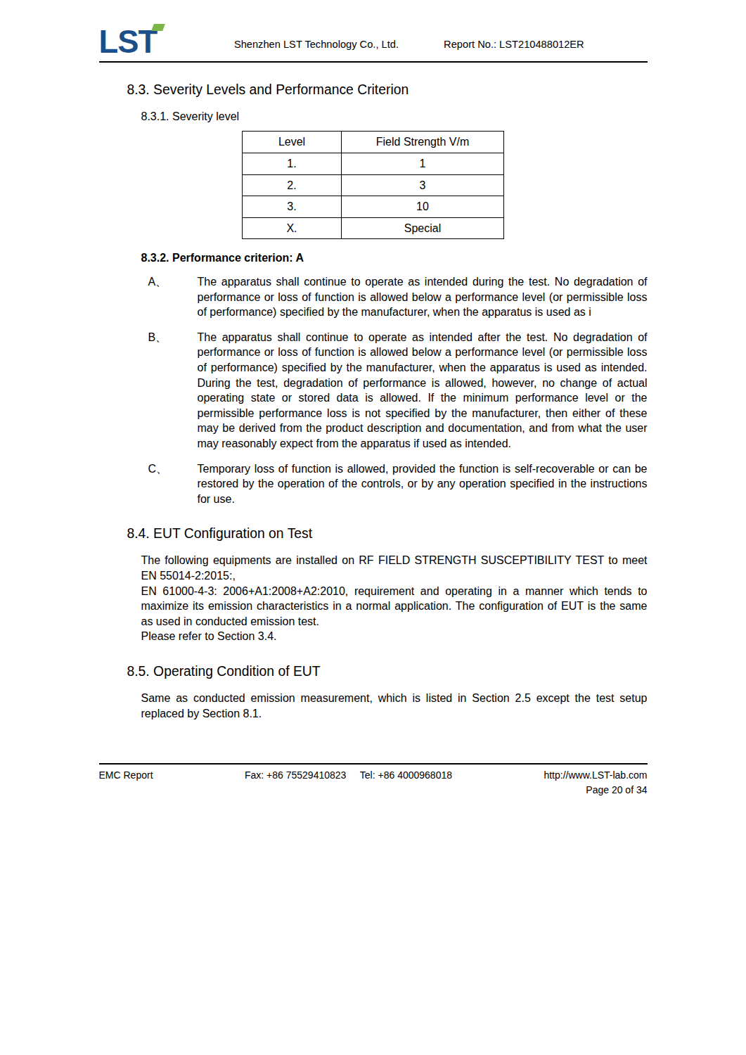LST
Shenzhen LST Technology Co., Ltd. Report No.: LST210488012ER
8.3. Severity Levels and Performance Criterion
8.3.1. Severity level
| Level | Field Strength V/m |
| 1. | 1 |
| 2. | 3 |
| 3. | 10 |
| X. | Special |
8.3.2. Performance criterion: A
A、
The apparatus shall continue to operate as intended during the test. No degradation of performance or loss of function is allowed below a performance level (or permissible loss of performance) specified by the manufacturer, when the apparatus is used as i
B、
The apparatus shall continue to operate as intended after the test. No degradation of performance or loss of function is allowed below a performance level (or permissible loss of performance) specified by the manufacturer, when the apparatus is used as intended. During the test, degradation of performance is allowed, however, no change of actual operating state or stored data is allowed. If the minimum performance level or the permissible performance loss is not specified by the manufacturer, then either of these may be derived from the product description and documentation, and from what the user may reasonably expect from the apparatus if used as intended.
C、
Temporary loss of function is allowed, provided the function is self-recoverable or can be restored by the operation of the controls, or by any operation specified in the instructions for use.
8.4. EUT Configuration on Test
The following equipments are installed on RF FIELD STRENGTH SUSCEPTIBILITY TEST to meet EN 55014-2:2015:,
EN 61000-4-3: 2006+A1:2008+A2:2010, requirement and operating in a manner which tends to maximize its emission characteristics in a normal application. The configuration of EUT is the same as used in conducted emission test.
Please refer to Section 3.4.
8.5. Operating Condition of EUT
Same as conducted emission measurement, which is listed in Section 2.5 except the test setup replaced by Section 8.1.
EMC Report
Fax: +86 75529410823 Tel: +86 4000968018
http://www.LST-lab.com
Page 20 of 34